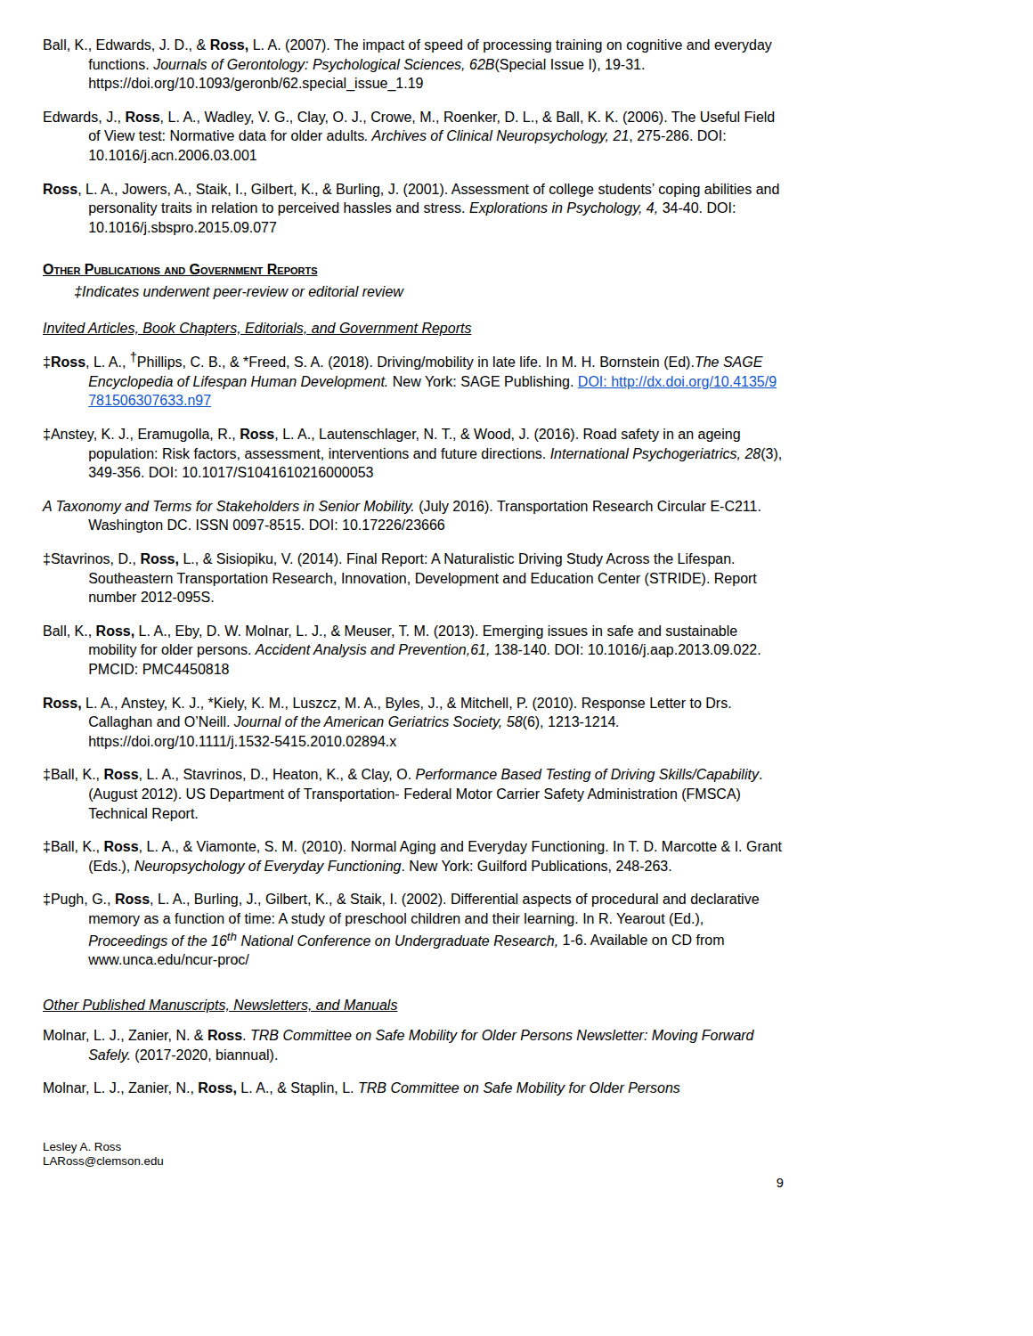Ball, K., Edwards, J. D., & Ross, L. A. (2007). The impact of speed of processing training on cognitive and everyday functions. Journals of Gerontology: Psychological Sciences, 62B(Special Issue I), 19-31. https://doi.org/10.1093/geronb/62.special_issue_1.19
Edwards, J., Ross, L. A., Wadley, V. G., Clay, O. J., Crowe, M., Roenker, D. L., & Ball, K. K. (2006). The Useful Field of View test: Normative data for older adults. Archives of Clinical Neuropsychology, 21, 275-286. DOI: 10.1016/j.acn.2006.03.001
Ross, L. A., Jowers, A., Staik, I., Gilbert, K., & Burling, J. (2001). Assessment of college students’ coping abilities and personality traits in relation to perceived hassles and stress. Explorations in Psychology, 4, 34-40. DOI: 10.1016/j.sbspro.2015.09.077
Other Publications and Government Reports
‡Indicates underwent peer-review or editorial review
Invited Articles, Book Chapters, Editorials, and Government Reports
‡Ross, L. A., †Phillips, C. B., & *Freed, S. A. (2018). Driving/mobility in late life. In M. H. Bornstein (Ed).The SAGE Encyclopedia of Lifespan Human Development. New York: SAGE Publishing. DOI: http://dx.doi.org/10.4135/9781506307633.n97
‡Anstey, K. J., Eramugolla, R., Ross, L. A., Lautenschlager, N. T., & Wood, J. (2016). Road safety in an ageing population: Risk factors, assessment, interventions and future directions. International Psychogeriatrics, 28(3), 349-356. DOI: 10.1017/S1041610216000053
A Taxonomy and Terms for Stakeholders in Senior Mobility. (July 2016). Transportation Research Circular E-C211. Washington DC. ISSN 0097-8515. DOI: 10.17226/23666
‡Stavrinos, D., Ross, L., & Sisiopiku, V. (2014). Final Report: A Naturalistic Driving Study Across the Lifespan. Southeastern Transportation Research, Innovation, Development and Education Center (STRIDE). Report number 2012-095S.
Ball, K., Ross, L. A., Eby, D. W. Molnar, L. J., & Meuser, T. M. (2013). Emerging issues in safe and sustainable mobility for older persons. Accident Analysis and Prevention,61, 138-140. DOI: 10.1016/j.aap.2013.09.022. PMCID: PMC4450818
Ross, L. A., Anstey, K. J., *Kiely, K. M., Luszcz, M. A., Byles, J., & Mitchell, P. (2010). Response Letter to Drs. Callaghan and O’Neill. Journal of the American Geriatrics Society, 58(6), 1213-1214. https://doi.org/10.1111/j.1532-5415.2010.02894.x
‡Ball, K., Ross, L. A., Stavrinos, D., Heaton, K., & Clay, O. Performance Based Testing of Driving Skills/Capability. (August 2012). US Department of Transportation- Federal Motor Carrier Safety Administration (FMSCA) Technical Report.
‡Ball, K., Ross, L. A., & Viamonte, S. M. (2010). Normal Aging and Everyday Functioning. In T. D. Marcotte & I. Grant (Eds.), Neuropsychology of Everyday Functioning. New York: Guilford Publications, 248-263.
‡Pugh, G., Ross, L. A., Burling, J., Gilbert, K., & Staik, I. (2002). Differential aspects of procedural and declarative memory as a function of time: A study of preschool children and their learning. In R. Yearout (Ed.), Proceedings of the 16th National Conference on Undergraduate Research, 1-6. Available on CD from www.unca.edu/ncur-proc/
Other Published Manuscripts, Newsletters, and Manuals
Molnar, L. J., Zanier, N. & Ross. TRB Committee on Safe Mobility for Older Persons Newsletter: Moving Forward Safely. (2017-2020, biannual).
Molnar, L. J., Zanier, N., Ross, L. A., & Staplin, L. TRB Committee on Safe Mobility for Older Persons
Lesley A. Ross
LARoss@clemson.edu
9